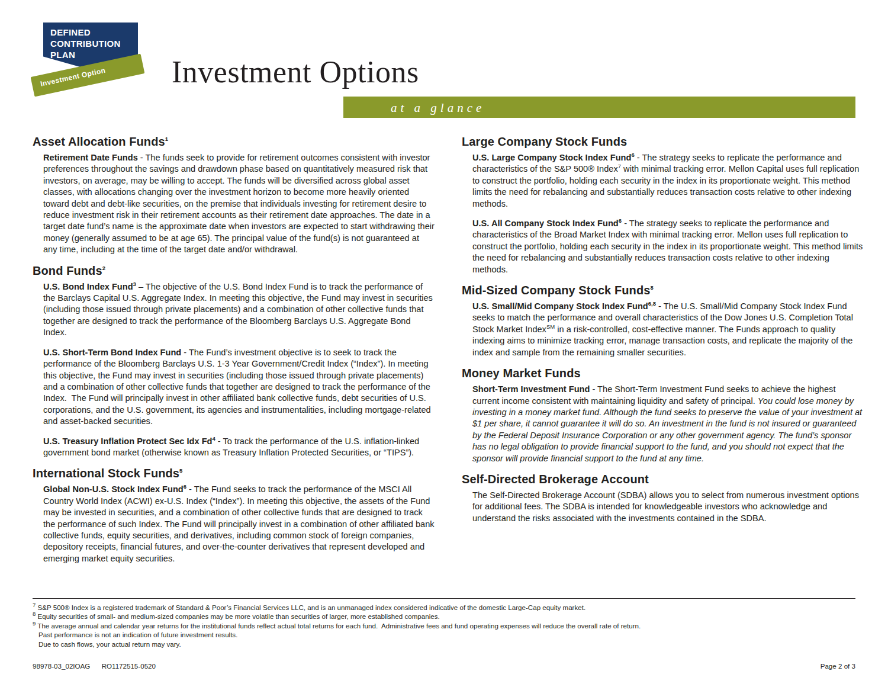DEFINED
CONTRIBUTION
PLAN
Investment Option
Investment Options
at a glance
Asset Allocation Funds1
Retirement Date Funds - The funds seek to provide for retirement outcomes consistent with investor preferences throughout the savings and drawdown phase based on quantitatively measured risk that investors, on average, may be willing to accept. The funds will be diversified across global asset classes, with allocations changing over the investment horizon to become more heavily oriented toward debt and debt-like securities, on the premise that individuals investing for retirement desire to reduce investment risk in their retirement accounts as their retirement date approaches. The date in a target date fund’s name is the approximate date when investors are expected to start withdrawing their money (generally assumed to be at age 65). The principal value of the fund(s) is not guaranteed at any time, including at the time of the target date and/or withdrawal.
Bond Funds2
U.S. Bond Index Fund3 – The objective of the U.S. Bond Index Fund is to track the performance of the Barclays Capital U.S. Aggregate Index. In meeting this objective, the Fund may invest in securities (including those issued through private placements) and a combination of other collective funds that together are designed to track the performance of the Bloomberg Barclays U.S. Aggregate Bond Index.
U.S. Short-Term Bond Index Fund - The Fund’s investment objective is to seek to track the performance of the Bloomberg Barclays U.S. 1-3 Year Government/Credit Index (“Index”). In meeting this objective, the Fund may invest in securities (including those issued through private placements) and a combination of other collective funds that together are designed to track the performance of the Index. The Fund will principally invest in other affiliated bank collective funds, debt securities of U.S. corporations, and the U.S. government, its agencies and instrumentalities, including mortgage-related and asset-backed securities.
U.S. Treasury Inflation Protect Sec Idx Fd4 - To track the performance of the U.S. inflation-linked government bond market (otherwise known as Treasury Inflation Protected Securities, or “TIPS”).
International Stock Funds5
Global Non-U.S. Stock Index Fund6 - The Fund seeks to track the performance of the MSCI All Country World Index (ACWI) ex-U.S. Index (“Index”). In meeting this objective, the assets of the Fund may be invested in securities, and a combination of other collective funds that are designed to track the performance of such Index. The Fund will principally invest in a combination of other affiliated bank collective funds, equity securities, and derivatives, including common stock of foreign companies, depository receipts, financial futures, and over-the-counter derivatives that represent developed and emerging market equity securities.
Large Company Stock Funds
U.S. Large Company Stock Index Fund6 - The strategy seeks to replicate the performance and characteristics of the S&P 500® Index7 with minimal tracking error. Mellon Capital uses full replication to construct the portfolio, holding each security in the index in its proportionate weight. This method limits the need for rebalancing and substantially reduces transaction costs relative to other indexing methods.
U.S. All Company Stock Index Fund6 - The strategy seeks to replicate the performance and characteristics of the Broad Market Index with minimal tracking error. Mellon uses full replication to construct the portfolio, holding each security in the index in its proportionate weight. This method limits the need for rebalancing and substantially reduces transaction costs relative to other indexing methods.
Mid-Sized Company Stock Funds8
U.S. Small/Mid Company Stock Index Fund6,8 - The U.S. Small/Mid Company Stock Index Fund seeks to match the performance and overall characteristics of the Dow Jones U.S. Completion Total Stock Market IndexSM in a risk-controlled, cost-effective manner. The Funds approach to quality indexing aims to minimize tracking error, manage transaction costs, and replicate the majority of the index and sample from the remaining smaller securities.
Money Market Funds
Short-Term Investment Fund - The Short-Term Investment Fund seeks to achieve the highest current income consistent with maintaining liquidity and safety of principal. You could lose money by investing in a money market fund. Although the fund seeks to preserve the value of your investment at $1 per share, it cannot guarantee it will do so. An investment in the fund is not insured or guaranteed by the Federal Deposit Insurance Corporation or any other government agency. The fund’s sponsor has no legal obligation to provide financial support to the fund, and you should not expect that the sponsor will provide financial support to the fund at any time.
Self-Directed Brokerage Account
The Self-Directed Brokerage Account (SDBA) allows you to select from numerous investment options for additional fees. The SDBA is intended for knowledgeable investors who acknowledge and understand the risks associated with the investments contained in the SDBA.
7 S&P 500® Index is a registered trademark of Standard & Poor’s Financial Services LLC, and is an unmanaged index considered indicative of the domestic Large-Cap equity market.
8 Equity securities of small- and medium-sized companies may be more volatile than securities of larger, more established companies.
9 The average annual and calendar year returns for the institutional funds reflect actual total returns for each fund. Administrative fees and fund operating expenses will reduce the overall rate of return.
Past performance is not an indication of future investment results.
Due to cash flows, your actual return may vary.
98978-03_02IOAG RO1172515-0520 Page 2 of 3